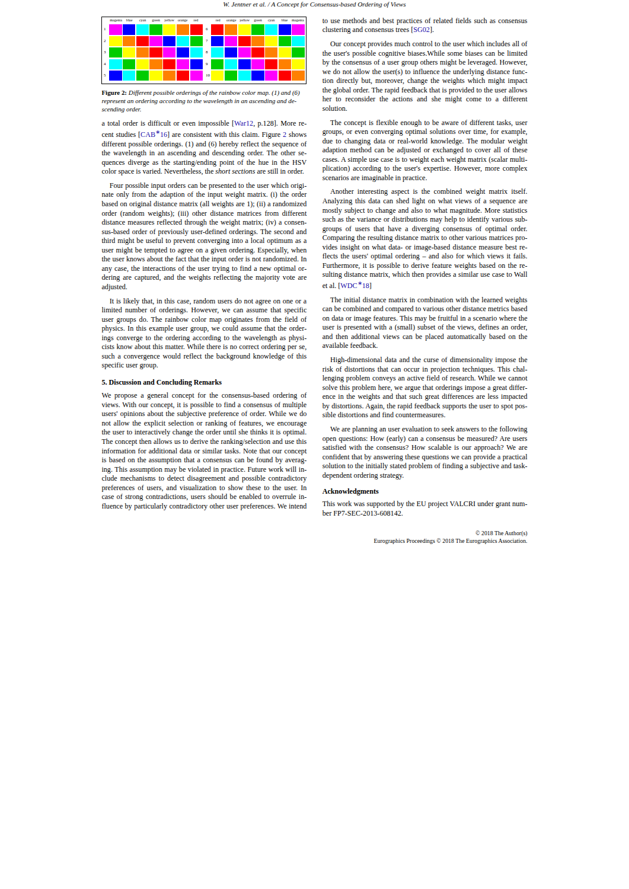W. Jentner et al. / A Concept for Consensus-based Ordering of Views
magenta blue cyan green yellow orange red
1
2
3
4
5
red orange yellow green cyan blue magenta
6
7
8
9
10
Figure 2: Different possible orderings of the rainbow color map. (1) and (6) represent an ordering according to the wavelength in an ascending and descending order.
a total order is difficult or even impossible [War12, p.128]. More recent studies [CAB∗16] are consistent with this claim. Figure 2 shows different possible orderings. (1) and (6) hereby reflect the sequence of the wavelength in an ascending and descending order. The other sequences diverge as the starting/ending point of the hue in the HSV color space is varied. Nevertheless, the short sections are still in order.
Four possible input orders can be presented to the user which originate only from the adaption of the input weight matrix. (i) the order based on original distance matrix (all weights are 1); (ii) a randomized order (random weights); (iii) other distance matrices from different distance measures reflected through the weight matrix; (iv) a consensus-based order of previously user-defined orderings. The second and third might be useful to prevent converging into a local optimum as a user might be tempted to agree on a given ordering. Especially, when the user knows about the fact that the input order is not randomized. In any case, the interactions of the user trying to find a new optimal ordering are captured, and the weights reflecting the majority vote are adjusted.
It is likely that, in this case, random users do not agree on one or a limited number of orderings. However, we can assume that specific user groups do. The rainbow color map originates from the field of physics. In this example user group, we could assume that the orderings converge to the ordering according to the wavelength as physicists know about this matter. While there is no correct ordering per se, such a convergence would reflect the background knowledge of this specific user group.
5. Discussion and Concluding Remarks
We propose a general concept for the consensus-based ordering of views. With our concept, it is possible to find a consensus of multiple users' opinions about the subjective preference of order. While we do not allow the explicit selection or ranking of features, we encourage the user to interactively change the order until she thinks it is optimal. The concept then allows us to derive the ranking/selection and use this information for additional data or similar tasks. Note that our concept is based on the assumption that a consensus can be found by averaging. This assumption may be violated in practice. Future work will include mechanisms to detect disagreement and possible contradictory preferences of users, and visualization to show these to the user. In case of strong contradictions, users should be enabled to overrule influence by particularly contradictory other user preferences. We intend to use methods and best practices of related fields such as consensus clustering and consensus trees [SG02].
Our concept provides much control to the user which includes all of the user's possible cognitive biases.While some biases can be limited by the consensus of a user group others might be leveraged. However, we do not allow the user(s) to influence the underlying distance function directly but, moreover, change the weights which might impact the global order. The rapid feedback that is provided to the user allows her to reconsider the actions and she might come to a different solution.
The concept is flexible enough to be aware of different tasks, user groups, or even converging optimal solutions over time, for example, due to changing data or real-world knowledge. The modular weight adaption method can be adjusted or exchanged to cover all of these cases. A simple use case is to weight each weight matrix (scalar multiplication) according to the user's expertise. However, more complex scenarios are imaginable in practice.
Another interesting aspect is the combined weight matrix itself. Analyzing this data can shed light on what views of a sequence are mostly subject to change and also to what magnitude. More statistics such as the variance or distributions may help to identify various subgroups of users that have a diverging consensus of optimal order. Comparing the resulting distance matrix to other various matrices provides insight on what data- or image-based distance measure best reflects the users' optimal ordering – and also for which views it fails. Furthermore, it is possible to derive feature weights based on the resulting distance matrix, which then provides a similar use case to Wall et al. [WDC∗18]
The initial distance matrix in combination with the learned weights can be combined and compared to various other distance metrics based on data or image features. This may be fruitful in a scenario where the user is presented with a (small) subset of the views, defines an order, and then additional views can be placed automatically based on the available feedback.
High-dimensional data and the curse of dimensionality impose the risk of distortions that can occur in projection techniques. This challenging problem conveys an active field of research. While we cannot solve this problem here, we argue that orderings impose a great difference in the weights and that such great differences are less impacted by distortions. Again, the rapid feedback supports the user to spot possible distortions and find countermeasures.
We are planning an user evaluation to seek answers to the following open questions: How (early) can a consensus be measured? Are users satisfied with the consensus? How scalable is our approach? We are confident that by answering these questions we can provide a practical solution to the initially stated problem of finding a subjective and task-dependent ordering strategy.
Acknowledgments
This work was supported by the EU project VALCRI under grant number FP7-SEC-2013-608142.
© 2018 The Author(s) Eurographics Proceedings © 2018 The Eurographics Association.